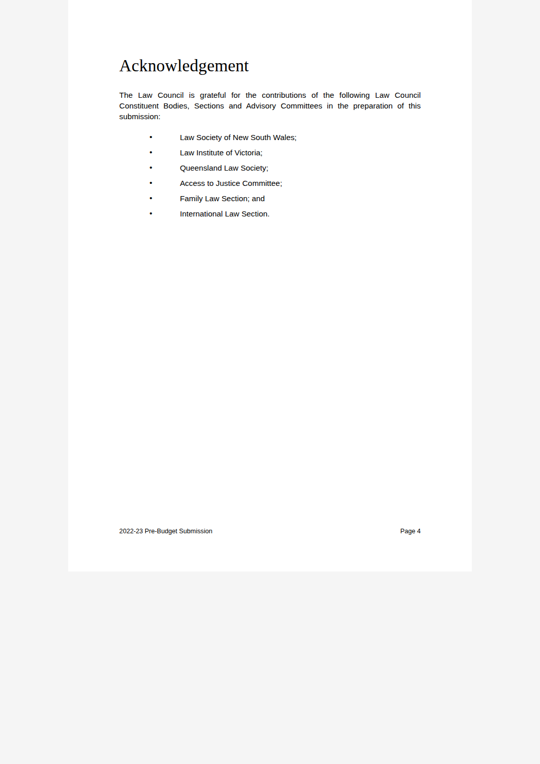Acknowledgement
The Law Council is grateful for the contributions of the following Law Council Constituent Bodies, Sections and Advisory Committees in the preparation of this submission:
Law Society of New South Wales;
Law Institute of Victoria;
Queensland Law Society;
Access to Justice Committee;
Family Law Section; and
International Law Section.
2022-23 Pre-Budget Submission Page 4